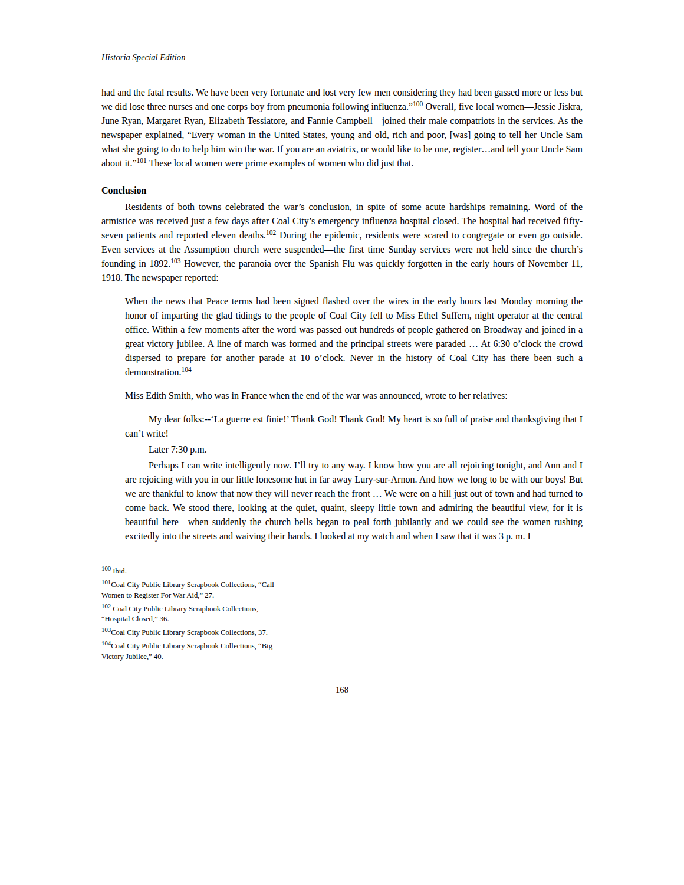Historia Special Edition
had and the fatal results. We have been very fortunate and lost very few men considering they had been gassed more or less but we did lose three nurses and one corps boy from pneumonia following influenza.”100 Overall, five local women—Jessie Jiskra, June Ryan, Margaret Ryan, Elizabeth Tessiatore, and Fannie Campbell—joined their male compatriots in the services. As the newspaper explained, “Every woman in the United States, young and old, rich and poor, [was] going to tell her Uncle Sam what she going to do to help him win the war. If you are an aviatrix, or would like to be one, register…and tell your Uncle Sam about it.”101 These local women were prime examples of women who did just that.
Conclusion
Residents of both towns celebrated the war’s conclusion, in spite of some acute hardships remaining. Word of the armistice was received just a few days after Coal City’s emergency influenza hospital closed. The hospital had received fifty-seven patients and reported eleven deaths.102 During the epidemic, residents were scared to congregate or even go outside. Even services at the Assumption church were suspended—the first time Sunday services were not held since the church’s founding in 1892.103 However, the paranoia over the Spanish Flu was quickly forgotten in the early hours of November 11, 1918. The newspaper reported:
When the news that Peace terms had been signed flashed over the wires in the early hours last Monday morning the honor of imparting the glad tidings to the people of Coal City fell to Miss Ethel Suffern, night operator at the central office. Within a few moments after the word was passed out hundreds of people gathered on Broadway and joined in a great victory jubilee. A line of march was formed and the principal streets were paraded … At 6:30 o’clock the crowd dispersed to prepare for another parade at 10 o’clock. Never in the history of Coal City has there been such a demonstration.104
Miss Edith Smith, who was in France when the end of the war was announced, wrote to her relatives:
My dear folks:--‘La guerre est finie!’ Thank God! Thank God! My heart is so full of praise and thanksgiving that I can’t write!
Later 7:30 p.m.
Perhaps I can write intelligently now. I’ll try to any way. I know how you are all rejoicing tonight, and Ann and I are rejoicing with you in our little lonesome hut in far away Lury-sur-Arnon. And how we long to be with our boys! But we are thankful to know that now they will never reach the front … We were on a hill just out of town and had turned to come back. We stood there, looking at the quiet, quaint, sleepy little town and admiring the beautiful view, for it is beautiful here—when suddenly the church bells began to peal forth jubilantly and we could see the women rushing excitedly into the streets and waiving their hands. I looked at my watch and when I saw that it was 3 p. m. I
100 Ibid.
101 Coal City Public Library Scrapbook Collections, “Call Women to Register For War Aid,” 27.
102 Coal City Public Library Scrapbook Collections, “Hospital Closed,” 36.
103 Coal City Public Library Scrapbook Collections, 37.
104 Coal City Public Library Scrapbook Collections, “Big Victory Jubilee,” 40.
168